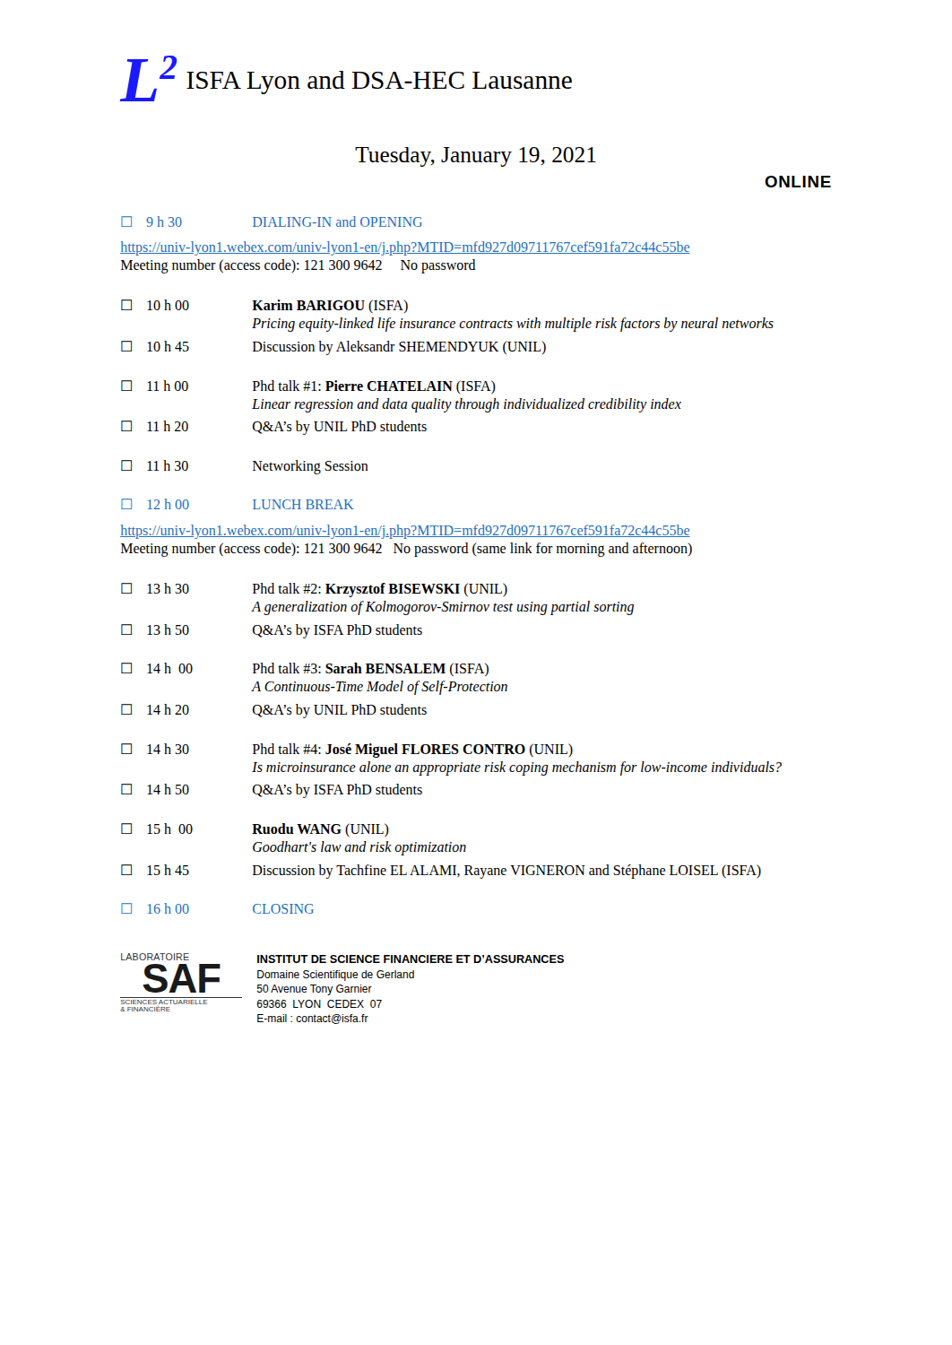L2
ISFA Lyon and DSA-HEC Lausanne
Tuesday, January 19, 2021
ONLINE
| ☐ | 9 h 30 | DIALING-IN and OPENING |
https://univ-lyon1.webex.com/univ-lyon1-en/j.php?MTID=mfd927d09711767cef591fa72c44c55be
Meeting number (access code): 121 300 9642 No password
| ☐ | 10 h 00 | Karim BARIGOU (ISFA) Pricing equity-linked life insurance contracts with multiple risk factors by neural networks |
| ☐ | 10 h 45 | Discussion by Aleksandr SHEMENDYUK (UNIL) |
| ☐ | 11 h 00 | Phd talk #1: Pierre CHATELAIN (ISFA) Linear regression and data quality through individualized credibility index |
| ☐ | 11 h 20 | Q&A’s by UNIL PhD students |
| ☐ | 11 h 30 | Networking Session |
| ☐ | 12 h 00 | LUNCH BREAK |
https://univ-lyon1.webex.com/univ-lyon1-en/j.php?MTID=mfd927d09711767cef591fa72c44c55be
Meeting number (access code): 121 300 9642 No password (same link for morning and afternoon)
| ☐ | 13 h 30 | Phd talk #2: Krzysztof BISEWSKI (UNIL) A generalization of Kolmogorov-Smirnov test using partial sorting |
| ☐ | 13 h 50 | Q&A’s by ISFA PhD students |
| ☐ | 14 h 00 | Phd talk #3: Sarah BENSALEM (ISFA) A Continuous-Time Model of Self-Protection |
| ☐ | 14 h 20 | Q&A’s by UNIL PhD students |
| ☐ | 14 h 30 | Phd talk #4: José Miguel FLORES CONTRO (UNIL) Is microinsurance alone an appropriate risk coping mechanism for low-income individuals? |
| ☐ | 14 h 50 | Q&A’s by ISFA PhD students |
| ☐ | 15 h 00 | Ruodu WANG (UNIL) Goodhart's law and risk optimization |
| ☐ | 15 h 45 | Discussion by Tachfine EL ALAMI, Rayane VIGNERON and Stéphane LOISEL (ISFA) |
| ☐ | 16 h 00 | CLOSING |
LABORATOIRE
SAF
SCIENCES ACTUARIELLE
& FINANCIÈRE
INSTITUT DE SCIENCE FINANCIERE ET D’ASSURANCES
Domaine Scientifique de Gerland
50 Avenue Tony Garnier
69366 LYON CEDEX 07
E-mail : contact@isfa.fr